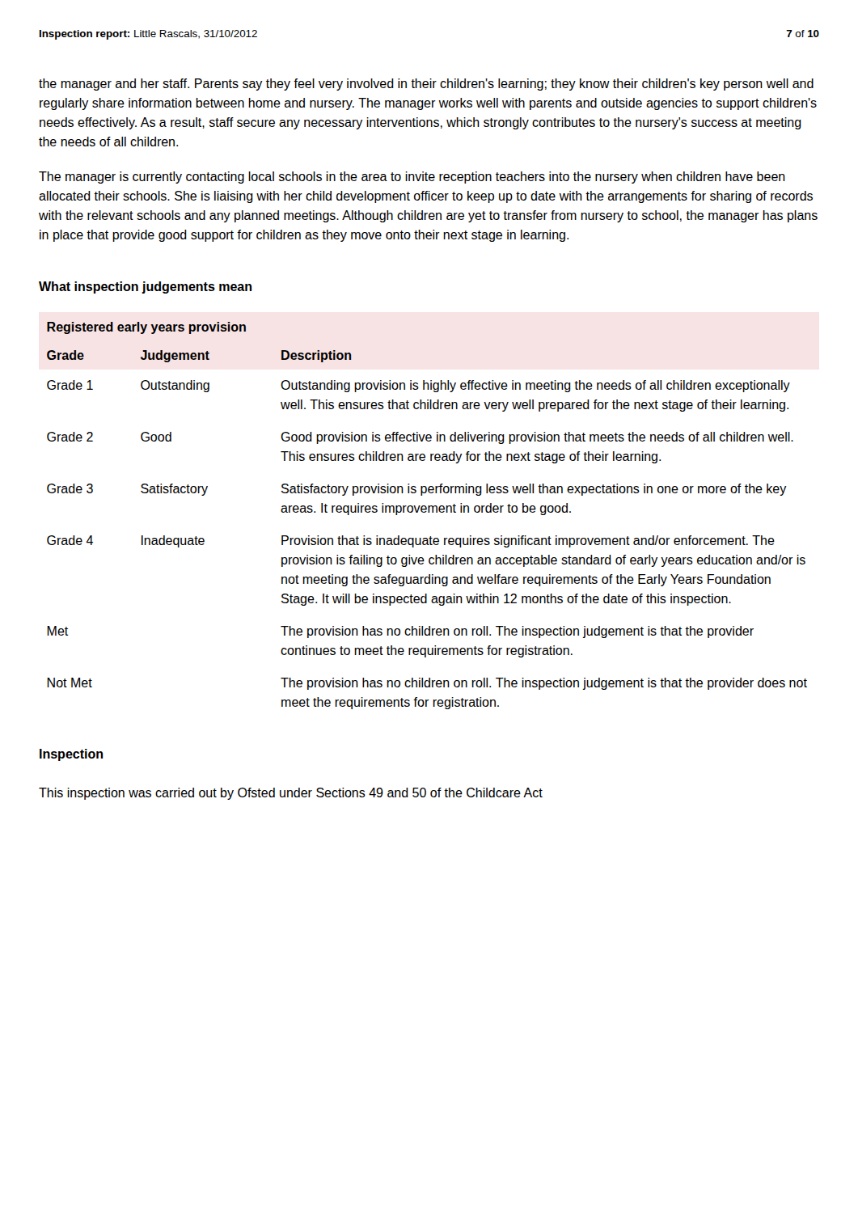Inspection report: Little Rascals, 31/10/2012
7 of 10
the manager and her staff. Parents say they feel very involved in their children's learning; they know their children's key person well and regularly share information between home and nursery. The manager works well with parents and outside agencies to support children's needs effectively. As a result, staff secure any necessary interventions, which strongly contributes to the nursery's success at meeting the needs of all children.
The manager is currently contacting local schools in the area to invite reception teachers into the nursery when children have been allocated their schools. She is liaising with her child development officer to keep up to date with the arrangements for sharing of records with the relevant schools and any planned meetings. Although children are yet to transfer from nursery to school, the manager has plans in place that provide good support for children as they move onto their next stage in learning.
What inspection judgements mean
Registered early years provision
| Grade | Judgement | Description |
| --- | --- | --- |
| Grade 1 | Outstanding | Outstanding provision is highly effective in meeting the needs of all children exceptionally well. This ensures that children are very well prepared for the next stage of their learning. |
| Grade 2 | Good | Good provision is effective in delivering provision that meets the needs of all children well. This ensures children are ready for the next stage of their learning. |
| Grade 3 | Satisfactory | Satisfactory provision is performing less well than expectations in one or more of the key areas. It requires improvement in order to be good. |
| Grade 4 | Inadequate | Provision that is inadequate requires significant improvement and/or enforcement. The provision is failing to give children an acceptable standard of early years education and/or is not meeting the safeguarding and welfare requirements of the Early Years Foundation Stage. It will be inspected again within 12 months of the date of this inspection. |
| Met | | The provision has no children on roll. The inspection judgement is that the provider continues to meet the requirements for registration. |
| Not Met | | The provision has no children on roll. The inspection judgement is that the provider does not meet the requirements for registration. |
Inspection
This inspection was carried out by Ofsted under Sections 49 and 50 of the Childcare Act